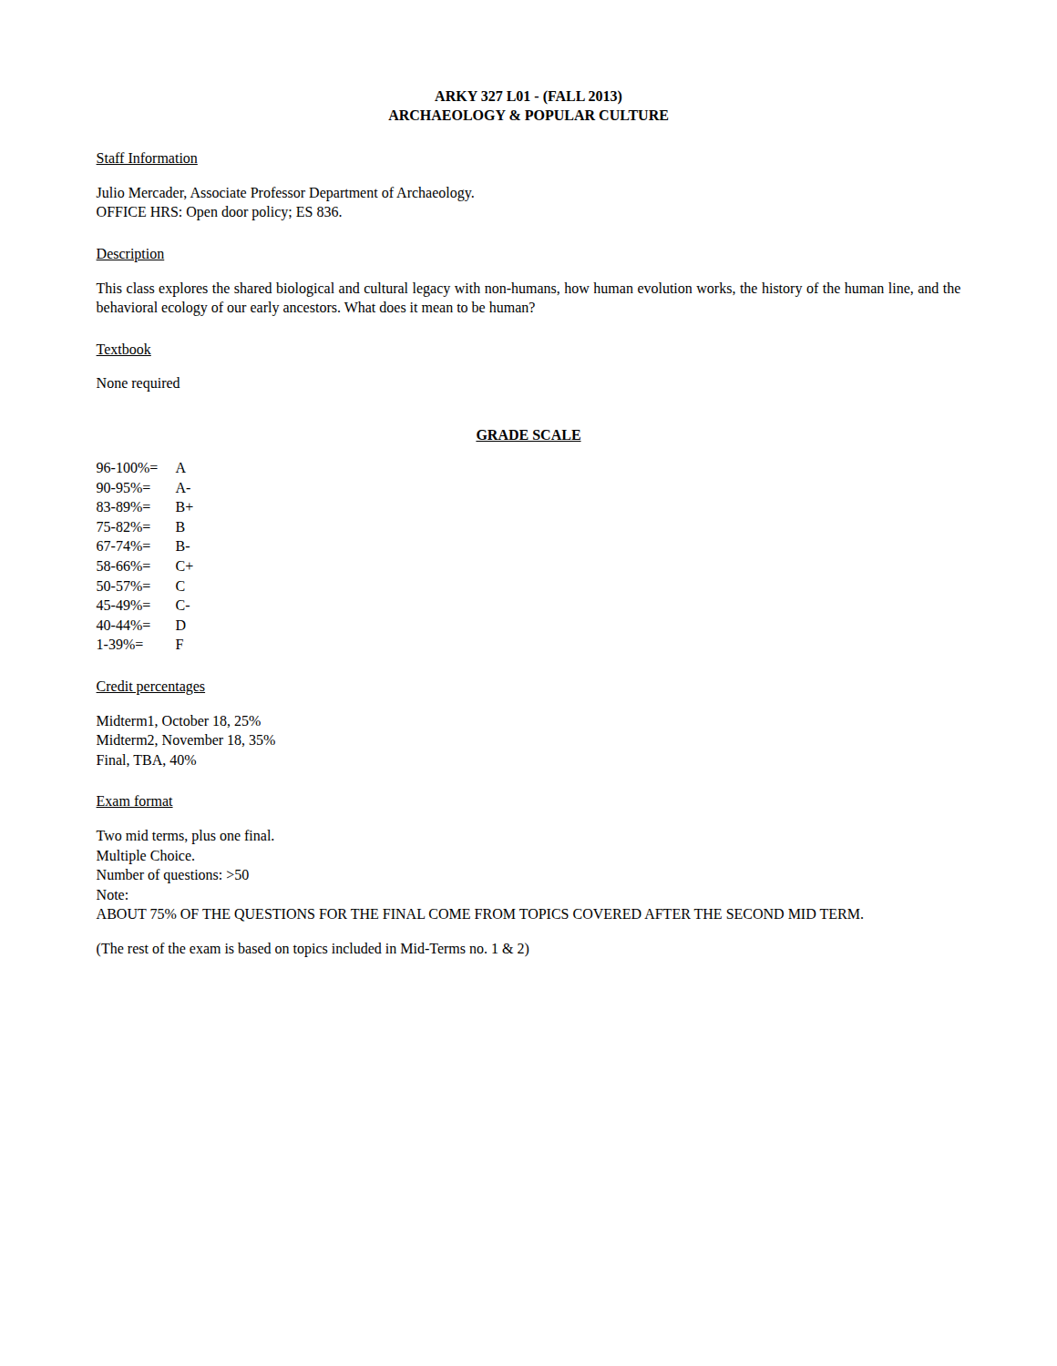ARKY 327 L01 - (FALL 2013)
ARCHAEOLOGY & POPULAR CULTURE
Staff Information
Julio Mercader, Associate Professor Department of Archaeology.
OFFICE HRS: Open door policy; ES 836.
Description
This class explores the shared biological and cultural legacy with non-humans, how human evolution works, the history of the human line, and the behavioral ecology of our early ancestors. What does it mean to be human?
Textbook
None required
GRADE SCALE
| 96-100%= | A |
| 90-95%= | A- |
| 83-89%= | B+ |
| 75-82%= | B |
| 67-74%= | B- |
| 58-66%= | C+ |
| 50-57%= | C |
| 45-49%= | C- |
| 40-44%= | D |
| 1-39%= | F |
Credit percentages
Midterm1, October 18, 25%
Midterm2, November 18, 35%
Final, TBA, 40%
Exam format
Two mid terms, plus one final.
Multiple Choice.
Number of questions: >50
Note:
ABOUT 75% OF THE QUESTIONS FOR THE FINAL COME FROM TOPICS COVERED AFTER THE SECOND MID TERM.
(The rest of the exam is based on topics included in Mid-Terms no. 1 & 2)